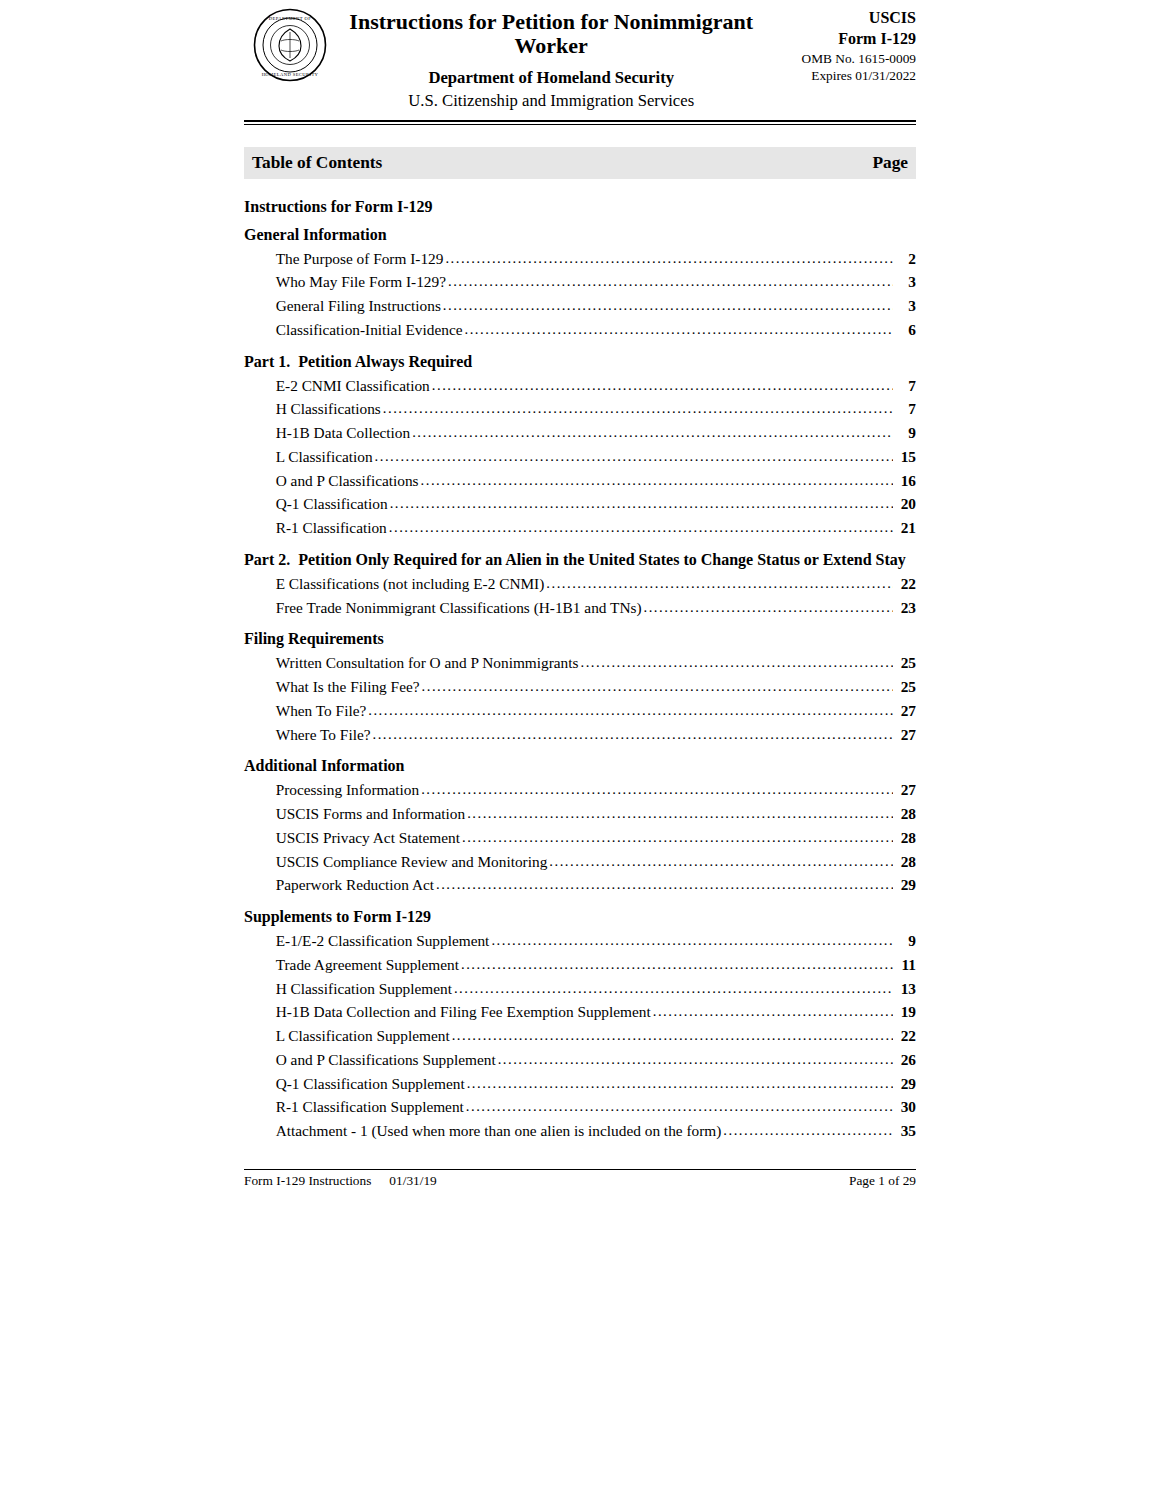DEPARTMENT OF HOMELAND SECURITY
Instructions for Petition for Nonimmigrant Worker
Department of Homeland Security
U.S. Citizenship and Immigration Services
USCIS
Form I-129
OMB No. 1615-0009
Expires 01/31/2022
Table of Contents Page
Instructions for Form I-129
General Information
The Purpose of Form I-129................................................................................................................................. 2
Who May File Form I-129?............................................................................................................................... 3
General Filing Instructions................................................................................................................................. 3
Classification-Initial Evidence........................................................................................................................... 6
Part 1. Petition Always Required
E-2 CNMI Classification................................................................................................................................... 7
H Classifications............................................................................................................................................. 7
H-1B Data Collection....................................................................................................................................... 9
L Classification............................................................................................................................................. 15
O and P Classifications..................................................................................................................................... 16
Q-1 Classification.......................................................................................................................................... 20
R-1 Classification.......................................................................................................................................... 21
Part 2. Petition Only Required for an Alien in the United States to Change Status or Extend Stay
E Classifications (not including E-2 CNMI)....................................................................................................... 22
Free Trade Nonimmigrant Classifications (H-1B1 and TNs)..................................................................................... 23
Filing Requirements
Written Consultation for O and P Nonimmigrants............................................................................................. 25
What Is the Filing Fee?..................................................................................................................................... 25
When To File?.............................................................................................................................................. 27
Where To File?............................................................................................................................................. 27
Additional Information
Processing Information..................................................................................................................................... 27
USCIS Forms and Information............................................................................................................................. 28
USCIS Privacy Act Statement............................................................................................................................... 28
USCIS Compliance Review and Monitoring....................................................................................................... 28
Paperwork Reduction Act.................................................................................................................................. 29
Supplements to Form I-129
E-1/E-2 Classification Supplement................................................................................................................. 9
Trade Agreement Supplement............................................................................................................................. 11
H Classification Supplement................................................................................................................................. 13
H-1B Data Collection and Filing Fee Exemption Supplement................................................................................... 19
L Classification Supplement................................................................................................................................. 22
O and P Classifications Supplement......................................................................................................................... 26
Q-1 Classification Supplement............................................................................................................................. 29
R-1 Classification Supplement............................................................................................................................. 30
Attachment - 1 (Used when more than one alien is included on the form)................................................................. 35
Form I-129 Instructions 01/31/19
Page 1 of 29